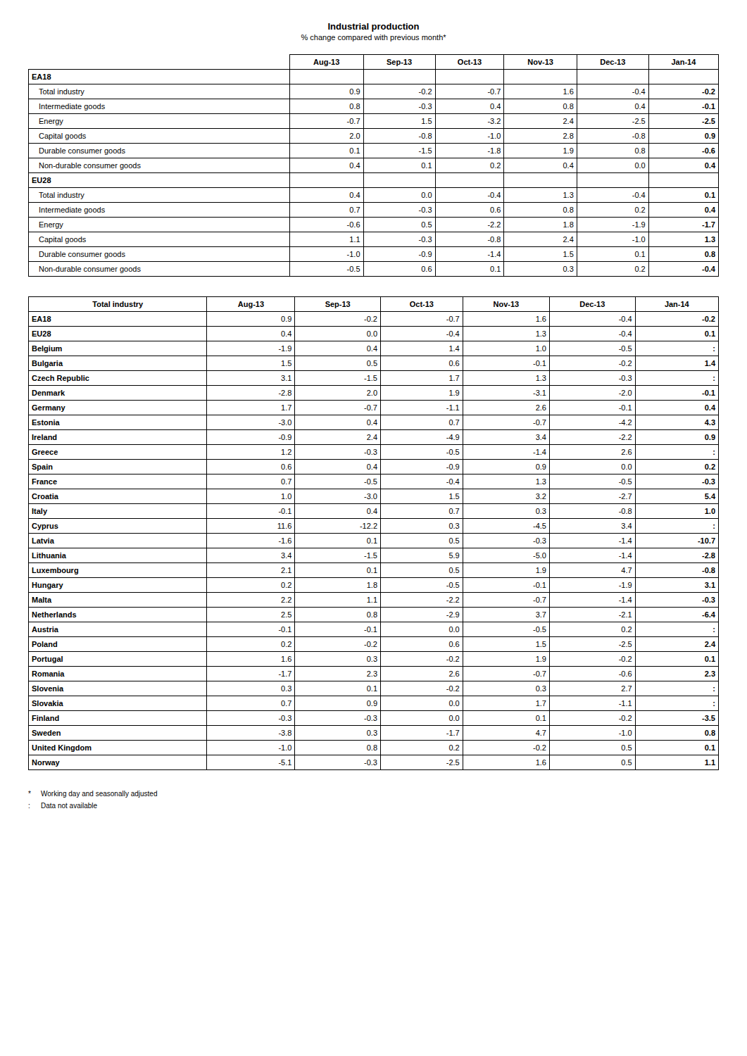Industrial production
% change compared with previous month*
| | Aug-13 | Sep-13 | Oct-13 | Nov-13 | Dec-13 | Jan-14 |
| --- | --- | --- | --- | --- | --- | --- |
| EA18 | | | | | | |
| Total industry | 0.9 | -0.2 | -0.7 | 1.6 | -0.4 | -0.2 |
| Intermediate goods | 0.8 | -0.3 | 0.4 | 0.8 | 0.4 | -0.1 |
| Energy | -0.7 | 1.5 | -3.2 | 2.4 | -2.5 | -2.5 |
| Capital goods | 2.0 | -0.8 | -1.0 | 2.8 | -0.8 | 0.9 |
| Durable consumer goods | 0.1 | -1.5 | -1.8 | 1.9 | 0.8 | -0.6 |
| Non-durable consumer goods | 0.4 | 0.1 | 0.2 | 0.4 | 0.0 | 0.4 |
| EU28 | | | | | | |
| Total industry | 0.4 | 0.0 | -0.4 | 1.3 | -0.4 | 0.1 |
| Intermediate goods | 0.7 | -0.3 | 0.6 | 0.8 | 0.2 | 0.4 |
| Energy | -0.6 | 0.5 | -2.2 | 1.8 | -1.9 | -1.7 |
| Capital goods | 1.1 | -0.3 | -0.8 | 2.4 | -1.0 | 1.3 |
| Durable consumer goods | -1.0 | -0.9 | -1.4 | 1.5 | 0.1 | 0.8 |
| Non-durable consumer goods | -0.5 | 0.6 | 0.1 | 0.3 | 0.2 | -0.4 |
| Total industry | Aug-13 | Sep-13 | Oct-13 | Nov-13 | Dec-13 | Jan-14 |
| --- | --- | --- | --- | --- | --- | --- |
| EA18 | 0.9 | -0.2 | -0.7 | 1.6 | -0.4 | -0.2 |
| EU28 | 0.4 | 0.0 | -0.4 | 1.3 | -0.4 | 0.1 |
| Belgium | -1.9 | 0.4 | 1.4 | 1.0 | -0.5 | : |
| Bulgaria | 1.5 | 0.5 | 0.6 | -0.1 | -0.2 | 1.4 |
| Czech Republic | 3.1 | -1.5 | 1.7 | 1.3 | -0.3 | : |
| Denmark | -2.8 | 2.0 | 1.9 | -3.1 | -2.0 | -0.1 |
| Germany | 1.7 | -0.7 | -1.1 | 2.6 | -0.1 | 0.4 |
| Estonia | -3.0 | 0.4 | 0.7 | -0.7 | -4.2 | 4.3 |
| Ireland | -0.9 | 2.4 | -4.9 | 3.4 | -2.2 | 0.9 |
| Greece | 1.2 | -0.3 | -0.5 | -1.4 | 2.6 | : |
| Spain | 0.6 | 0.4 | -0.9 | 0.9 | 0.0 | 0.2 |
| France | 0.7 | -0.5 | -0.4 | 1.3 | -0.5 | -0.3 |
| Croatia | 1.0 | -3.0 | 1.5 | 3.2 | -2.7 | 5.4 |
| Italy | -0.1 | 0.4 | 0.7 | 0.3 | -0.8 | 1.0 |
| Cyprus | 11.6 | -12.2 | 0.3 | -4.5 | 3.4 | : |
| Latvia | -1.6 | 0.1 | 0.5 | -0.3 | -1.4 | -10.7 |
| Lithuania | 3.4 | -1.5 | 5.9 | -5.0 | -1.4 | -2.8 |
| Luxembourg | 2.1 | 0.1 | 0.5 | 1.9 | 4.7 | -0.8 |
| Hungary | 0.2 | 1.8 | -0.5 | -0.1 | -1.9 | 3.1 |
| Malta | 2.2 | 1.1 | -2.2 | -0.7 | -1.4 | -0.3 |
| Netherlands | 2.5 | 0.8 | -2.9 | 3.7 | -2.1 | -6.4 |
| Austria | -0.1 | -0.1 | 0.0 | -0.5 | 0.2 | : |
| Poland | 0.2 | -0.2 | 0.6 | 1.5 | -2.5 | 2.4 |
| Portugal | 1.6 | 0.3 | -0.2 | 1.9 | -0.2 | 0.1 |
| Romania | -1.7 | 2.3 | 2.6 | -0.7 | -0.6 | 2.3 |
| Slovenia | 0.3 | 0.1 | -0.2 | 0.3 | 2.7 | : |
| Slovakia | 0.7 | 0.9 | 0.0 | 1.7 | -1.1 | : |
| Finland | -0.3 | -0.3 | 0.0 | 0.1 | -0.2 | -3.5 |
| Sweden | -3.8 | 0.3 | -1.7 | 4.7 | -1.0 | 0.8 |
| United Kingdom | -1.0 | 0.8 | 0.2 | -0.2 | 0.5 | 0.1 |
| Norway | -5.1 | -0.3 | -2.5 | 1.6 | 0.5 | 1.1 |
*Working day and seasonally adjusted
: Data not available